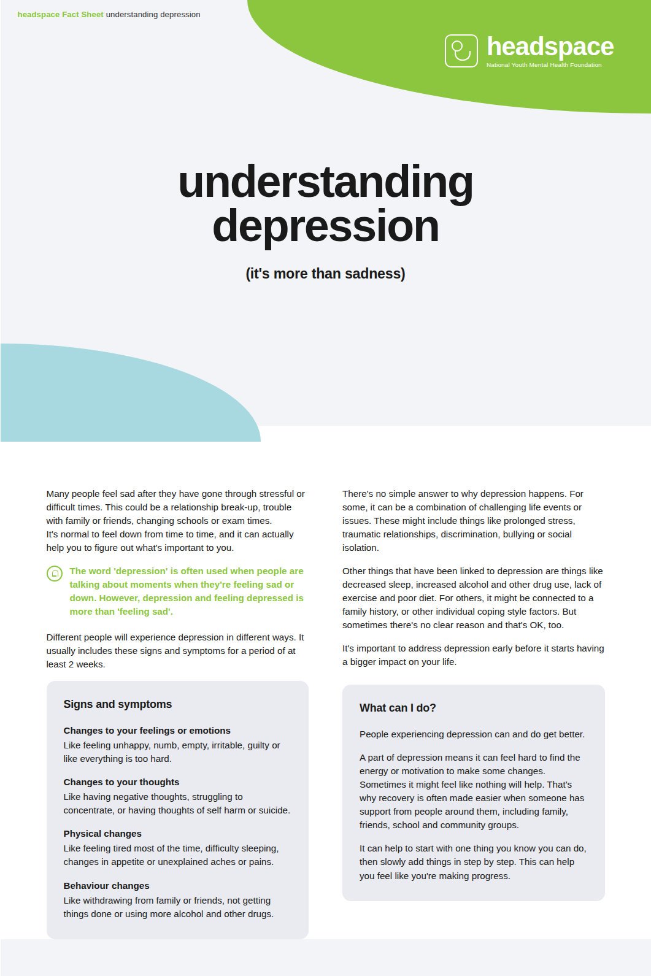headspace Fact Sheet understanding depression
headspace National Youth Mental Health Foundation
understanding
depression
(it's more than sadness)
Many people feel sad after they have gone through stressful or difficult times. This could be a relationship break-up, trouble with family or friends, changing schools or exam times.
It's normal to feel down from time to time, and it can actually help you to figure out what's important to you.
The word 'depression' is often used when people are talking about moments when they're feeling sad or down. However, depression and feeling depressed is more than 'feeling sad'.
Different people will experience depression in different ways. It usually includes these signs and symptoms for a period of at least 2 weeks.
Signs and symptoms
Changes to your feelings or emotions
Like feeling unhappy, numb, empty, irritable, guilty or like everything is too hard.
Changes to your thoughts
Like having negative thoughts, struggling to concentrate, or having thoughts of self harm or suicide.
Physical changes
Like feeling tired most of the time, difficulty sleeping, changes in appetite or unexplained aches or pains.
Behaviour changes
Like withdrawing from family or friends, not getting things done or using more alcohol and other drugs.
There's no simple answer to why depression happens. For some, it can be a combination of challenging life events or issues. These might include things like prolonged stress, traumatic relationships, discrimination, bullying or social isolation.
Other things that have been linked to depression are things like decreased sleep, increased alcohol and other drug use, lack of exercise and poor diet. For others, it might be connected to a family history, or other individual coping style factors. But sometimes there's no clear reason and that's OK, too.
It's important to address depression early before it starts having a bigger impact on your life.
What can I do?
People experiencing depression can and do get better.
A part of depression means it can feel hard to find the energy or motivation to make some changes. Sometimes it might feel like nothing will help. That's why recovery is often made easier when someone has support from people around them, including family, friends, school and community groups.
It can help to start with one thing you know you can do, then slowly add things in step by step. This can help you feel like you're making progress.